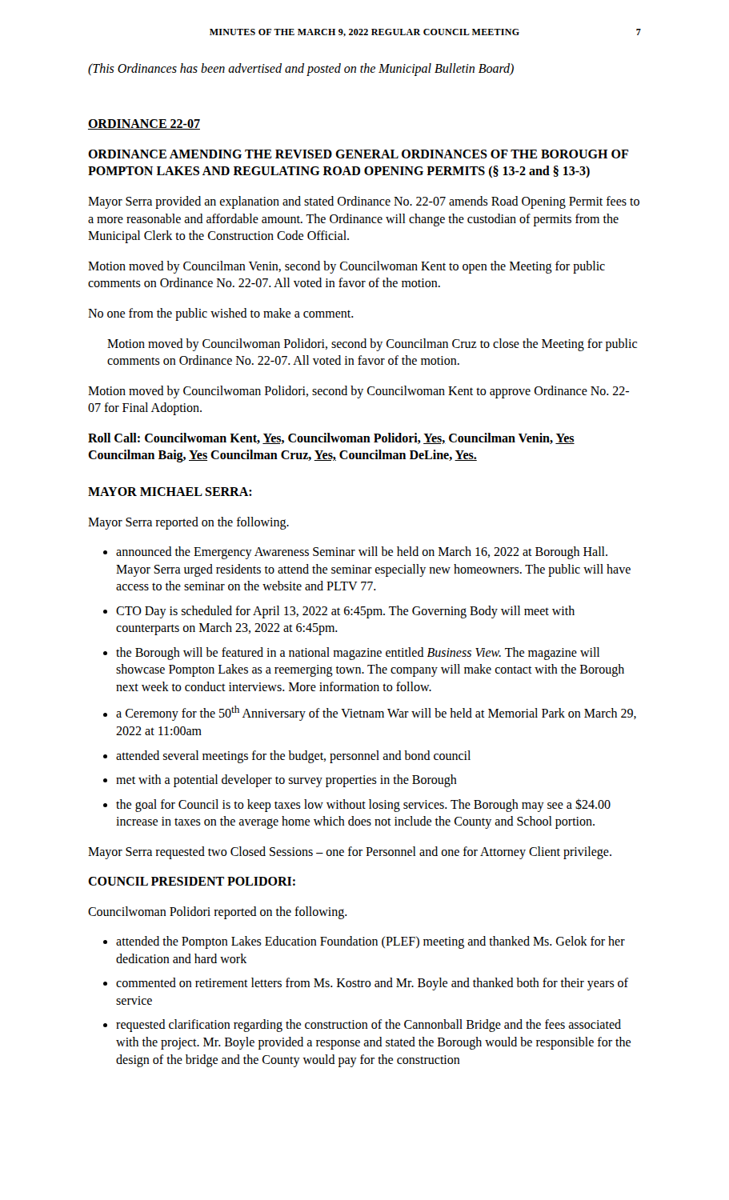MINUTES OF THE MARCH 9, 2022 REGULAR COUNCIL MEETING 7
(This Ordinances has been advertised and posted on the Municipal Bulletin Board)
ORDINANCE 22-07
ORDINANCE AMENDING THE REVISED GENERAL ORDINANCES OF THE BOROUGH OF POMPTON LAKES AND REGULATING ROAD OPENING PERMITS (§ 13-2 and § 13-3)
Mayor Serra provided an explanation and stated Ordinance No. 22-07 amends Road Opening Permit fees to a more reasonable and affordable amount. The Ordinance will change the custodian of permits from the Municipal Clerk to the Construction Code Official.
Motion moved by Councilman Venin, second by Councilwoman Kent to open the Meeting for public comments on Ordinance No. 22-07. All voted in favor of the motion.
No one from the public wished to make a comment.
Motion moved by Councilwoman Polidori, second by Councilman Cruz to close the Meeting for public comments on Ordinance No. 22-07. All voted in favor of the motion.
Motion moved by Councilwoman Polidori, second by Councilwoman Kent to approve Ordinance No. 22-07 for Final Adoption.
Roll Call: Councilwoman Kent, Yes, Councilwoman Polidori, Yes, Councilman Venin, Yes Councilman Baig, Yes Councilman Cruz, Yes, Councilman DeLine, Yes.
MAYOR MICHAEL SERRA:
Mayor Serra reported on the following.
announced the Emergency Awareness Seminar will be held on March 16, 2022 at Borough Hall. Mayor Serra urged residents to attend the seminar especially new homeowners. The public will have access to the seminar on the website and PLTV 77.
CTO Day is scheduled for April 13, 2022 at 6:45pm. The Governing Body will meet with counterparts on March 23, 2022 at 6:45pm.
the Borough will be featured in a national magazine entitled Business View. The magazine will showcase Pompton Lakes as a reemerging town. The company will make contact with the Borough next week to conduct interviews. More information to follow.
a Ceremony for the 50th Anniversary of the Vietnam War will be held at Memorial Park on March 29, 2022 at 11:00am
attended several meetings for the budget, personnel and bond council
met with a potential developer to survey properties in the Borough
the goal for Council is to keep taxes low without losing services. The Borough may see a $24.00 increase in taxes on the average home which does not include the County and School portion.
Mayor Serra requested two Closed Sessions – one for Personnel and one for Attorney Client privilege.
COUNCIL PRESIDENT POLIDORI:
Councilwoman Polidori reported on the following.
attended the Pompton Lakes Education Foundation (PLEF) meeting and thanked Ms. Gelok for her dedication and hard work
commented on retirement letters from Ms. Kostro and Mr. Boyle and thanked both for their years of service
requested clarification regarding the construction of the Cannonball Bridge and the fees associated with the project. Mr. Boyle provided a response and stated the Borough would be responsible for the design of the bridge and the County would pay for the construction